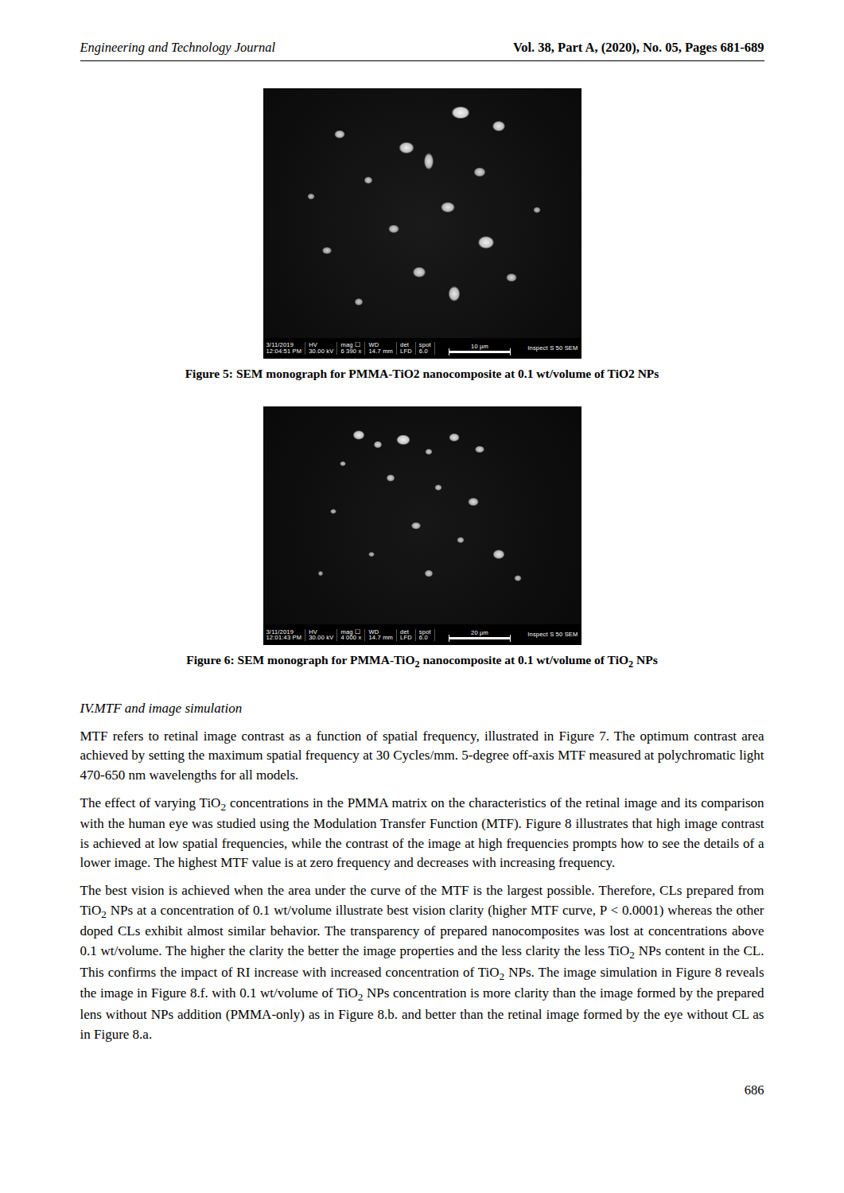Engineering and Technology Journal Vol. 38, Part A, (2020), No. 05, Pages 681-689
3/11/201912:04:51 PM
HV 30.00 kV
mag ☐6 390 x
WD 14.7 mm
det LFD
spot 6.0
10 µm
Inspect S 50 SEM
Figure 5: SEM monograph for PMMA-TiO2 nanocomposite at 0.1 wt/volume of TiO2 NPs
3/11/201912:01:43 PM
HV 30.00 kV
mag ☐4 000 x
WD 14.7 mm
det LFD
spot 6.0
20 µm
Inspect S 50 SEM
Figure 6: SEM monograph for PMMA-TiO2 nanocomposite at 0.1 wt/volume of TiO2 NPs
IV.MTF and image simulation
MTF refers to retinal image contrast as a function of spatial frequency, illustrated in Figure 7. The optimum contrast area achieved by setting the maximum spatial frequency at 30 Cycles/mm. 5-degree off-axis MTF measured at polychromatic light 470-650 nm wavelengths for all models.
The effect of varying TiO2 concentrations in the PMMA matrix on the characteristics of the retinal image and its comparison with the human eye was studied using the Modulation Transfer Function (MTF). Figure 8 illustrates that high image contrast is achieved at low spatial frequencies, while the contrast of the image at high frequencies prompts how to see the details of a lower image. The highest MTF value is at zero frequency and decreases with increasing frequency.
The best vision is achieved when the area under the curve of the MTF is the largest possible. Therefore, CLs prepared from TiO2 NPs at a concentration of 0.1 wt/volume illustrate best vision clarity (higher MTF curve, P < 0.0001) whereas the other doped CLs exhibit almost similar behavior. The transparency of prepared nanocomposites was lost at concentrations above 0.1 wt/volume. The higher the clarity the better the image properties and the less clarity the less TiO2 NPs content in the CL. This confirms the impact of RI increase with increased concentration of TiO2 NPs. The image simulation in Figure 8 reveals the image in Figure 8.f. with 0.1 wt/volume of TiO2 NPs concentration is more clarity than the image formed by the prepared lens without NPs addition (PMMA-only) as in Figure 8.b. and better than the retinal image formed by the eye without CL as in Figure 8.a.
686